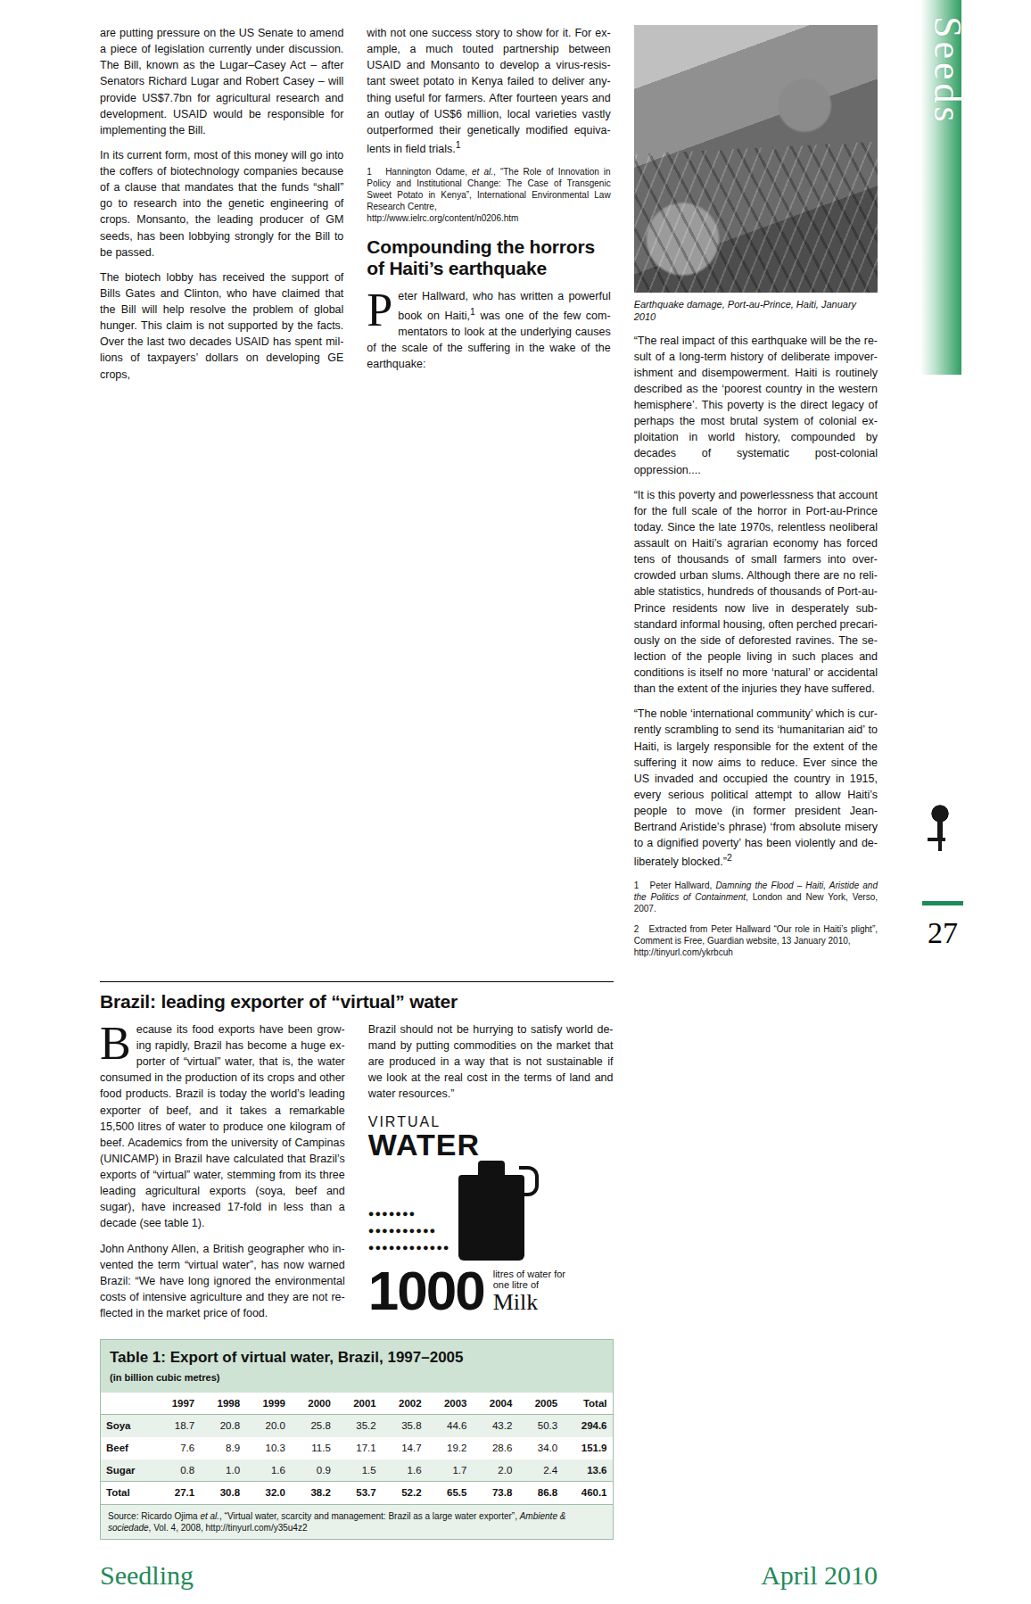Seeds
27
are putting pressure on the US Senate to amend a piece of legislation currently under discussion. The Bill, known as the Lugar–Casey Act – after Senators Richard Lugar and Robert Casey – will provide US$7.7bn for agricultural research and development. USAID would be responsible for implementing the Bill.
In its current form, most of this money will go into the coffers of biotechnology companies because of a clause that mandates that the funds “shall” go to research into the genetic engineering of crops. Monsanto, the leading producer of GM seeds, has been lobbying strongly for the Bill to be passed.
The biotech lobby has received the support of Bills Gates and Clinton, who have claimed that the Bill will help resolve the problem of global hunger. This claim is not supported by the facts. Over the last two decades USAID has spent millions of taxpayers’ dollars on developing GE crops,
with not one success story to show for it. For example, a much touted partnership between USAID and Monsanto to develop a virus-resistant sweet potato in Kenya failed to deliver anything useful for farmers. After fourteen years and an outlay of US$6 million, local varieties vastly outperformed their genetically modified equivalents in field trials.1
1 Hannington Odame, et al., “The Role of Innovation in Policy and Institutional Change: The Case of Transgenic Sweet Potato in Kenya”, International Environmental Law Research Centre,
http://www.ielrc.org/content/n0206.htm
Compounding the horrors of Haiti’s earthquake
Peter Hallward, who has written a powerful book on Haiti,1 was one of the few commentators to look at the underlying causes of the scale of the suffering in the wake of the earthquake:
Photo: Getty Images
Earthquake damage, Port-au-Prince, Haiti, January 2010
“The real impact of this earthquake will be the result of a long-term history of deliberate impoverishment and disempowerment. Haiti is routinely described as the ‘poorest country in the western hemisphere’. This poverty is the direct legacy of perhaps the most brutal system of colonial exploitation in world history, compounded by decades of systematic post-colonial oppression....
“It is this poverty and powerlessness that account for the full scale of the horror in Port-au-Prince today. Since the late 1970s, relentless neoliberal assault on Haiti’s agrarian economy has forced tens of thousands of small farmers into overcrowded urban slums. Although there are no reliable statistics, hundreds of thousands of Port-au-Prince residents now live in desperately sub-standard informal housing, often perched precariously on the side of deforested ravines. The selection of the people living in such places and conditions is itself no more ‘natural’ or accidental than the extent of the injuries they have suffered.
“The noble ‘international community’ which is currently scrambling to send its ‘humanitarian aid’ to Haiti, is largely responsible for the extent of the suffering it now aims to reduce. Ever since the US invaded and occupied the country in 1915, every serious political attempt to allow Haiti’s people to move (in former president Jean-Bertrand Aristide’s phrase) ‘from absolute misery to a dignified poverty’ has been violently and deliberately blocked.”2
1 Peter Hallward, Damning the Flood – Haiti, Aristide and the Politics of Containment, London and New York, Verso, 2007.
2 Extracted from Peter Hallward “Our role in Haiti’s plight”, Comment is Free, Guardian website, 13 January 2010,
http://tinyurl.com/ykrbcuh
Brazil: leading exporter of “virtual” water
Because its food exports have been growing rapidly, Brazil has become a huge exporter of “virtual” water, that is, the water consumed in the production of its crops and other food products. Brazil is today the world’s leading exporter of beef, and it takes a remarkable 15,500 litres of water to produce one kilogram of beef. Academics from the university of Campinas (UNICAMP) in Brazil have calculated that Brazil’s exports of “virtual” water, stemming from its three leading agricultural exports (soya, beef and sugar), have increased 17-fold in less than a decade (see table 1).
John Anthony Allen, a British geographer who invented the term “virtual water”, has now warned Brazil: “We have long ignored the environmental costs of intensive agriculture and they are not reflected in the market price of food.
Brazil should not be hurrying to satisfy world demand by putting commodities on the market that are produced in a way that is not sustainable if we look at the real cost in the terms of land and water resources.”
VIRTUALWATER
●●●●●●● ●●●●●●●●●● ●●●●●●●●●●●●
1000
litres of water for
one litre ofMilk
Table 1: Export of virtual water, Brazil, 1997–2005
(in billion cubic metres)
| | 1997 | 1998 | 1999 | 2000 | 2001 | 2002 | 2003 | 2004 | 2005 | Total |
| --- | --- | --- | --- | --- | --- | --- | --- | --- | --- | --- |
| Soya | 18.7 | 20.8 | 20.0 | 25.8 | 35.2 | 35.8 | 44.6 | 43.2 | 50.3 | 294.6 |
| Beef | 7.6 | 8.9 | 10.3 | 11.5 | 17.1 | 14.7 | 19.2 | 28.6 | 34.0 | 151.9 |
| Sugar | 0.8 | 1.0 | 1.6 | 0.9 | 1.5 | 1.6 | 1.7 | 2.0 | 2.4 | 13.6 |
| Total | 27.1 | 30.8 | 32.0 | 38.2 | 53.7 | 52.2 | 65.5 | 73.8 | 86.8 | 460.1 |
Source: Ricardo Ojima et al., “Virtual water, scarcity and management: Brazil as a large water exporter”, Ambiente & sociedade, Vol. 4, 2008, http://tinyurl.com/y35u4z2
Seedling
April 2010